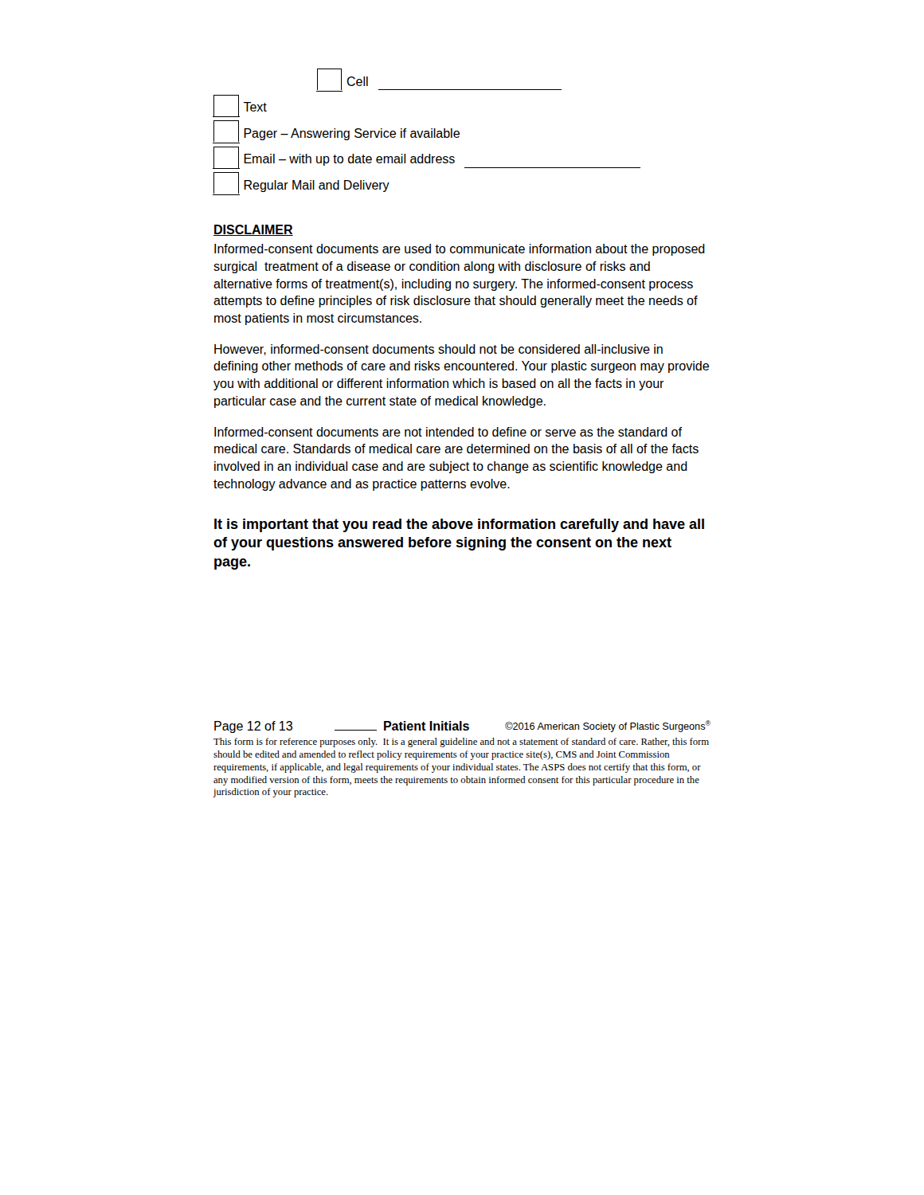Cell
Text
Pager – Answering Service if available
Email – with up to date email address
Regular Mail and Delivery
DISCLAIMER
Informed-consent documents are used to communicate information about the proposed surgical treatment of a disease or condition along with disclosure of risks and alternative forms of treatment(s), including no surgery. The informed-consent process attempts to define principles of risk disclosure that should generally meet the needs of most patients in most circumstances.
However, informed-consent documents should not be considered all-inclusive in defining other methods of care and risks encountered. Your plastic surgeon may provide you with additional or different information which is based on all the facts in your particular case and the current state of medical knowledge.
Informed-consent documents are not intended to define or serve as the standard of medical care. Standards of medical care are determined on the basis of all of the facts involved in an individual case and are subject to change as scientific knowledge and technology advance and as practice patterns evolve.
It is important that you read the above information carefully and have all of your questions answered before signing the consent on the next page.
Page 12 of 13 Patient Initials ©2016 American Society of Plastic Surgeons®
This form is for reference purposes only. It is a general guideline and not a statement of standard of care. Rather, this form should be edited and amended to reflect policy requirements of your practice site(s), CMS and Joint Commission requirements, if applicable, and legal requirements of your individual states. The ASPS does not certify that this form, or any modified version of this form, meets the requirements to obtain informed consent for this particular procedure in the jurisdiction of your practice.